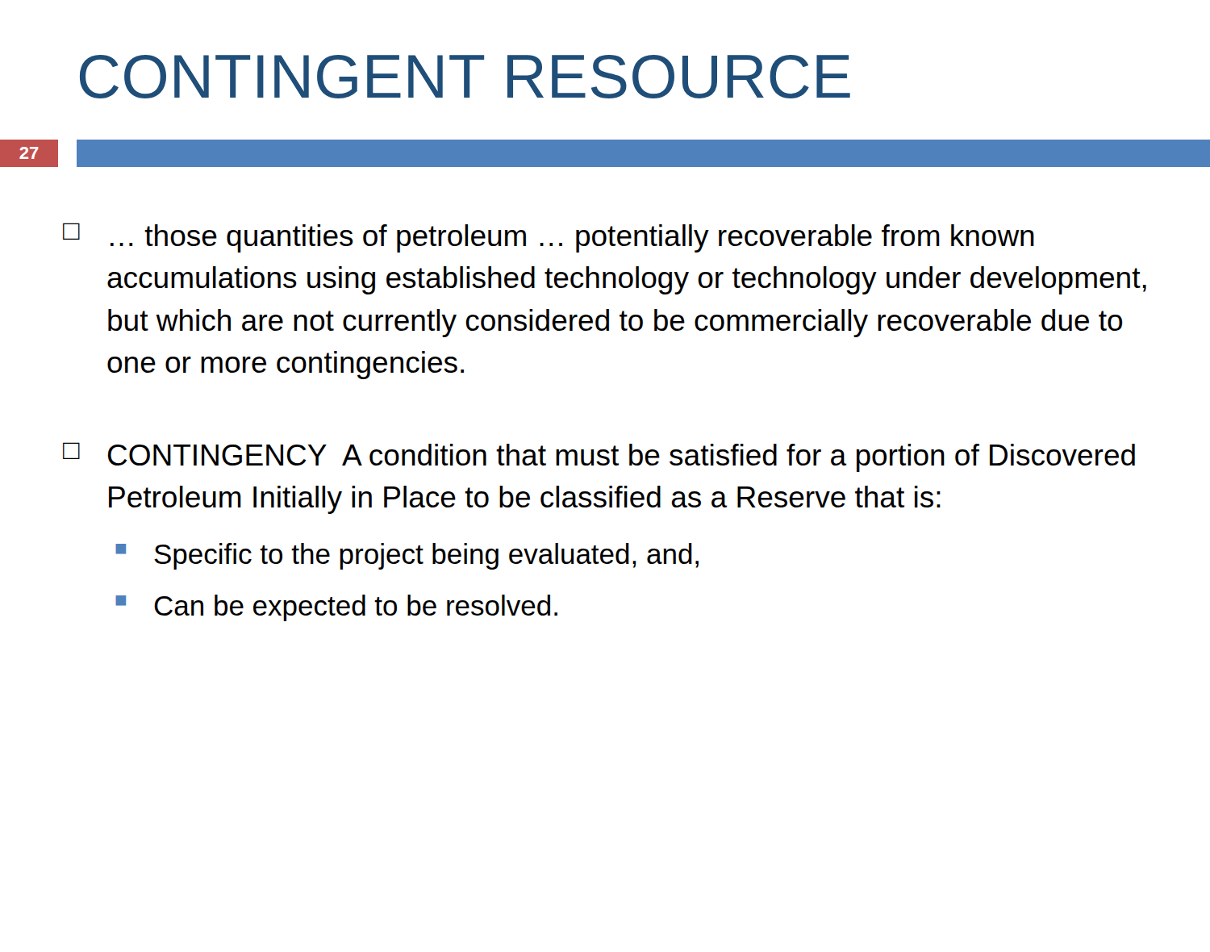CONTINGENT RESOURCE
27
… those quantities of petroleum … potentially recoverable from known accumulations using established technology or technology under development, but which are not currently considered to be commercially recoverable due to one or more contingencies.
CONTINGENCY A condition that must be satisfied for a portion of Discovered Petroleum Initially in Place to be classified as a Reserve that is:
Specific to the project being evaluated, and,
Can be expected to be resolved.